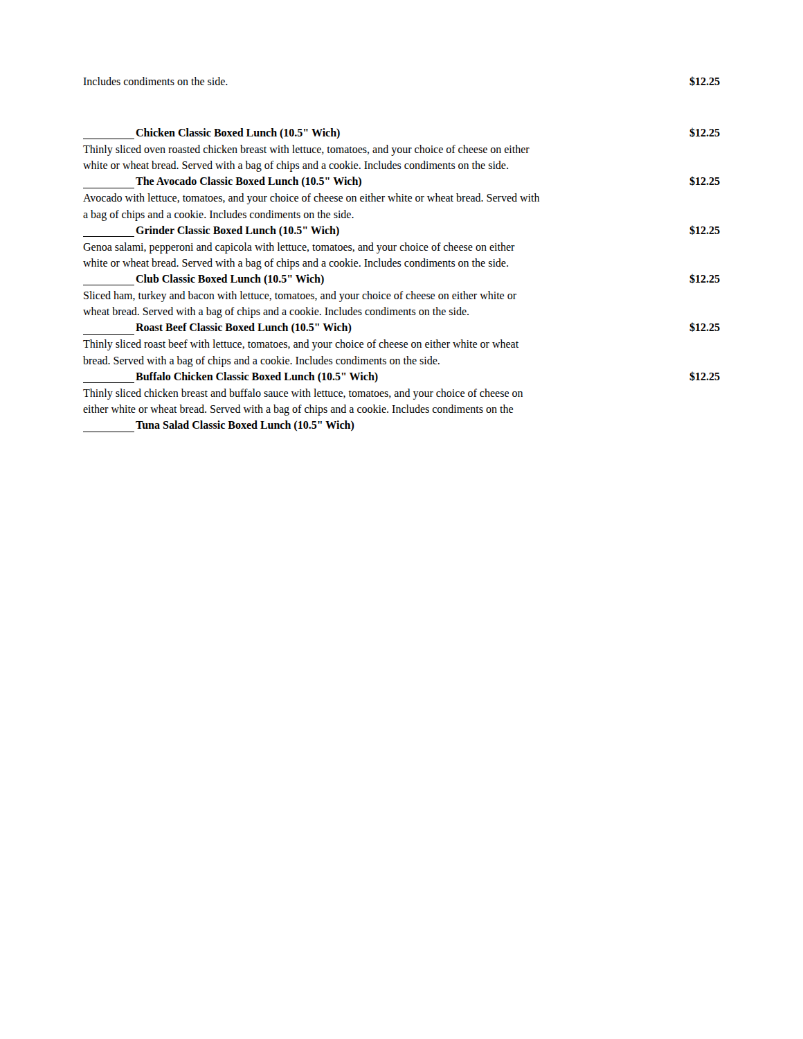| Includes condiments on the side. | $12.25 |
| Chicken Classic Boxed Lunch (10.5" Wich) Thinly sliced oven roasted chicken breast with lettuce, tomatoes, and your choice of cheese on either white or wheat bread. Served with a bag of chips and a cookie. Includes condiments on the side. | $12.25 |
| The Avocado Classic Boxed Lunch (10.5" Wich) Avocado with lettuce, tomatoes, and your choice of cheese on either white or wheat bread. Served with a bag of chips and a cookie. Includes condiments on the side. | $12.25 |
| Grinder Classic Boxed Lunch (10.5" Wich) Genoa salami, pepperoni and capicola with lettuce, tomatoes, and your choice of cheese on either white or wheat bread. Served with a bag of chips and a cookie. Includes condiments on the side. | $12.25 |
| Club Classic Boxed Lunch (10.5" Wich) Sliced ham, turkey and bacon with lettuce, tomatoes, and your choice of cheese on either white or wheat bread. Served with a bag of chips and a cookie. Includes condiments on the side. | $12.25 |
| Roast Beef Classic Boxed Lunch (10.5" Wich) Thinly sliced roast beef with lettuce, tomatoes, and your choice of cheese on either white or wheat bread. Served with a bag of chips and a cookie. Includes condiments on the side. | $12.25 |
| Buffalo Chicken Classic Boxed Lunch (10.5" Wich) Thinly sliced chicken breast and buffalo sauce with lettuce, tomatoes, and your choice of cheese on either white or wheat bread. Served with a bag of chips and a cookie. Includes condiments on the | $12.25 |
| Tuna Salad Classic Boxed Lunch (10.5" Wich) | |